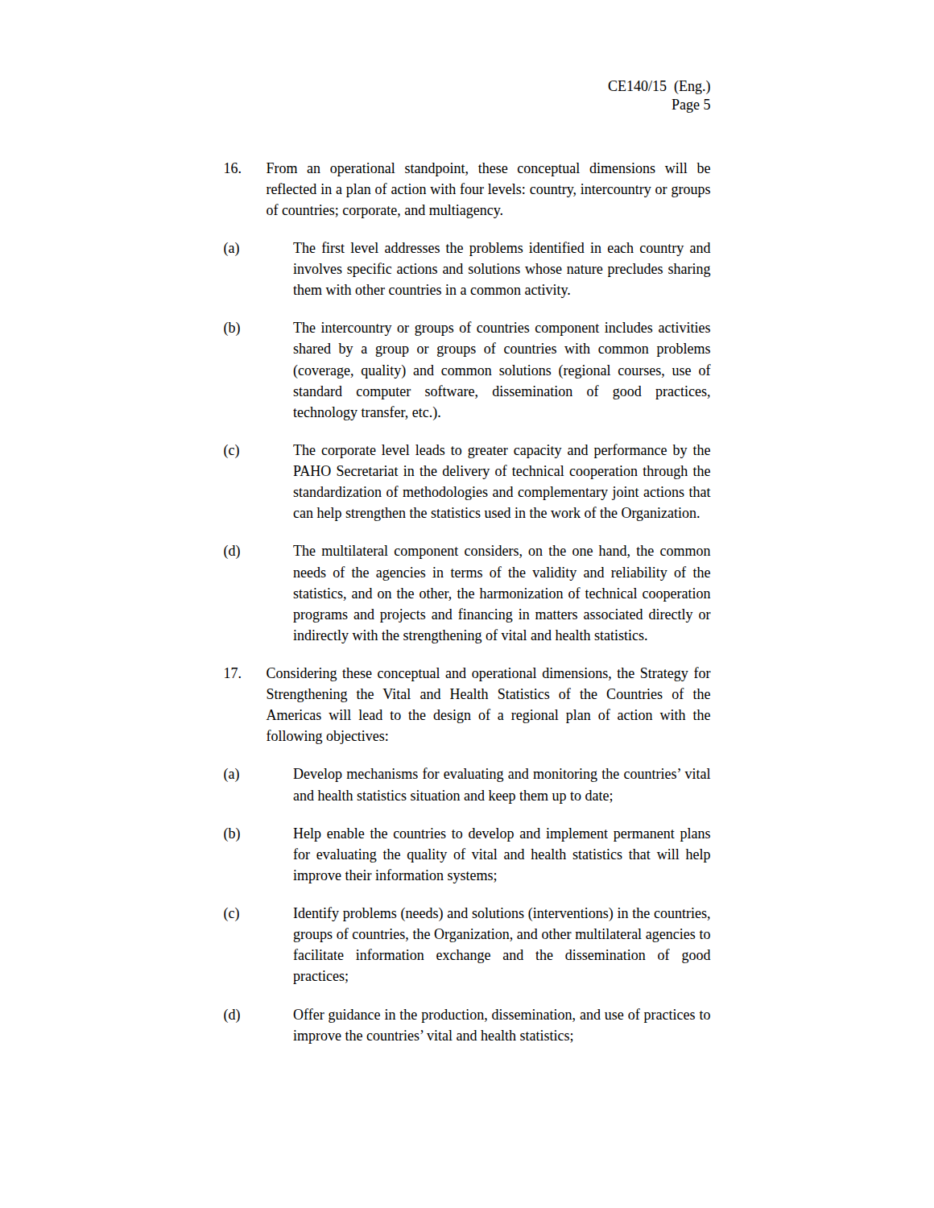CE140/15 (Eng.) Page 5
16.
From an operational standpoint, these conceptual dimensions will be reflected in a plan of action with four levels: country, intercountry or groups of countries; corporate, and multiagency.
(a)
The first level addresses the problems identified in each country and involves specific actions and solutions whose nature precludes sharing them with other countries in a common activity.
(b)
The intercountry or groups of countries component includes activities shared by a group or groups of countries with common problems (coverage, quality) and common solutions (regional courses, use of standard computer software, dissemination of good practices, technology transfer, etc.).
(c)
The corporate level leads to greater capacity and performance by the PAHO Secretariat in the delivery of technical cooperation through the standardization of methodologies and complementary joint actions that can help strengthen the statistics used in the work of the Organization.
(d)
The multilateral component considers, on the one hand, the common needs of the agencies in terms of the validity and reliability of the statistics, and on the other, the harmonization of technical cooperation programs and projects and financing in matters associated directly or indirectly with the strengthening of vital and health statistics.
17.
Considering these conceptual and operational dimensions, the Strategy for Strengthening the Vital and Health Statistics of the Countries of the Americas will lead to the design of a regional plan of action with the following objectives:
(a)
Develop mechanisms for evaluating and monitoring the countries’ vital and health statistics situation and keep them up to date;
(b)
Help enable the countries to develop and implement permanent plans for evaluating the quality of vital and health statistics that will help improve their information systems;
(c)
Identify problems (needs) and solutions (interventions) in the countries, groups of countries, the Organization, and other multilateral agencies to facilitate information exchange and the dissemination of good practices;
(d)
Offer guidance in the production, dissemination, and use of practices to improve the countries’ vital and health statistics;